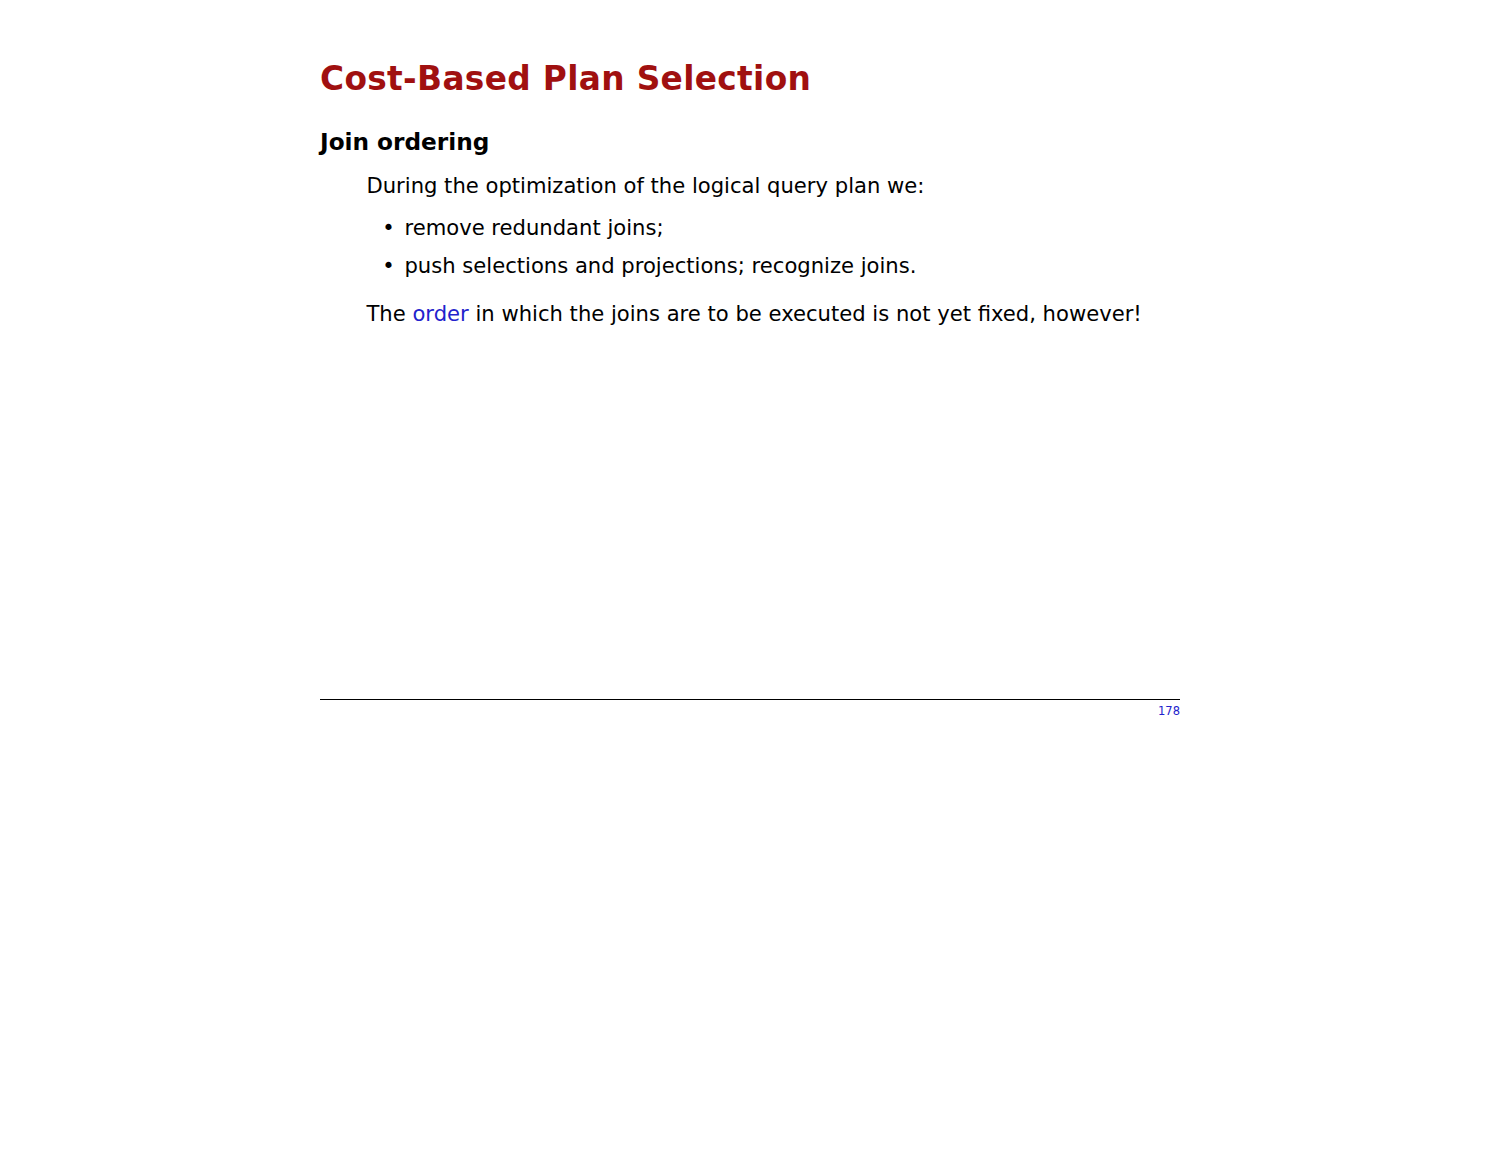Cost-Based Plan Selection
Join ordering
During the optimization of the logical query plan we:
remove redundant joins;
push selections and projections; recognize joins.
The order in which the joins are to be executed is not yet fixed, however!
178